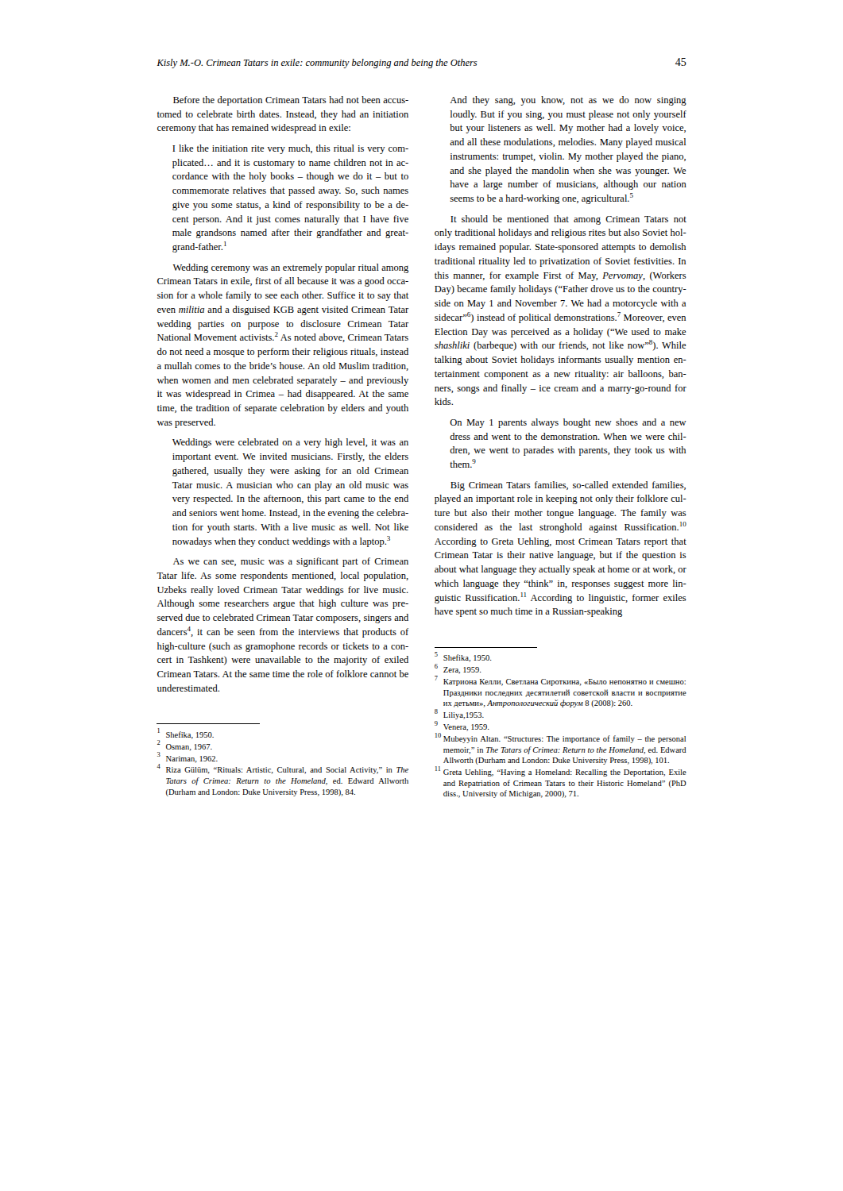Kisly M.-O. Crimean Tatars in exile: community belonging and being the Others
45
Before the deportation Crimean Tatars had not been accustomed to celebrate birth dates. Instead, they had an initiation ceremony that has remained widespread in exile:
I like the initiation rite very much, this ritual is very complicated… and it is customary to name children not in accordance with the holy books – though we do it – but to commemorate relatives that passed away. So, such names give you some status, a kind of responsibility to be a decent person. And it just comes naturally that I have five male grandsons named after their grandfather and great-grand-father.1
Wedding ceremony was an extremely popular ritual among Crimean Tatars in exile, first of all because it was a good occasion for a whole family to see each other. Suffice it to say that even militia and a disguised KGB agent visited Crimean Tatar wedding parties on purpose to disclosure Crimean Tatar National Movement activists.2 As noted above, Crimean Tatars do not need a mosque to perform their religious rituals, instead a mullah comes to the bride’s house. An old Muslim tradition, when women and men celebrated separately – and previously it was widespread in Crimea – had disappeared. At the same time, the tradition of separate celebration by elders and youth was preserved.
Weddings were celebrated on a very high level, it was an important event. We invited musicians. Firstly, the elders gathered, usually they were asking for an old Crimean Tatar music. A musician who can play an old music was very respected. In the afternoon, this part came to the end and seniors went home. Instead, in the evening the celebration for youth starts. With a live music as well. Not like nowadays when they conduct weddings with a laptop.3
As we can see, music was a significant part of Crimean Tatar life. As some respondents mentioned, local population, Uzbeks really loved Crimean Tatar weddings for live music. Although some researchers argue that high culture was preserved due to celebrated Crimean Tatar composers, singers and dancers4, it can be seen from the interviews that products of high-culture (such as gramophone records or tickets to a concert in Tashkent) were unavailable to the majority of exiled Crimean Tatars. At the same time the role of folklore cannot be underestimated.
1 Shefika, 1950.
2 Osman, 1967.
3 Nariman, 1962.
4 Riza Gülüm, “Rituals: Artistic, Cultural, and Social Activity,” in The Tatars of Crimea: Return to the Homeland, ed. Edward Allworth (Durham and London: Duke University Press, 1998), 84.
And they sang, you know, not as we do now singing loudly. But if you sing, you must please not only yourself but your listeners as well. My mother had a lovely voice, and all these modulations, melodies. Many played musical instruments: trumpet, violin. My mother played the piano, and she played the mandolin when she was younger. We have a large number of musicians, although our nation seems to be a hard-working one, agricultural.5
It should be mentioned that among Crimean Tatars not only traditional holidays and religious rites but also Soviet holidays remained popular. State-sponsored attempts to demolish traditional rituality led to privatization of Soviet festivities. In this manner, for example First of May, Pervomay, (Workers Day) became family holidays (“Father drove us to the countryside on May 1 and November 7. We had a motorcycle with a sidecar”6) instead of political demonstrations.7 Moreover, even Election Day was perceived as a holiday (“We used to make shashliki (barbeque) with our friends, not like now”8). While talking about Soviet holidays informants usually mention entertainment component as a new rituality: air balloons, banners, songs and finally – ice cream and a marry-go-round for kids.
On May 1 parents always bought new shoes and a new dress and went to the demonstration. When we were children, we went to parades with parents, they took us with them.9
Big Crimean Tatars families, so-called extended families, played an important role in keeping not only their folklore culture but also their mother tongue language. The family was considered as the last stronghold against Russification.10 According to Greta Uehling, most Crimean Tatars report that Crimean Tatar is their native language, but if the question is about what language they actually speak at home or at work, or which language they “think” in, responses suggest more linguistic Russification.11 According to linguistic, former exiles have spent so much time in a Russian-speaking
5 Shefika, 1950.
6 Zera, 1959.
7 Катриона Келли, Светлана Сироткина, «Было непонятно и смешно: Праздники последних десятилетий советской власти и восприятие их детьми», Антропологический форум 8 (2008): 260.
8 Liliya,1953.
9 Venera, 1959.
10 Mubeyyin Altan. “Structures: The importance of family – the personal memoir,” in The Tatars of Crimea: Return to the Homeland, ed. Edward Allworth (Durham and London: Duke University Press, 1998), 101.
11 Greta Uehling, “Having a Homeland: Recalling the Deportation, Exile and Repatriation of Crimean Tatars to their Historic Homeland” (PhD diss., University of Michigan, 2000), 71.